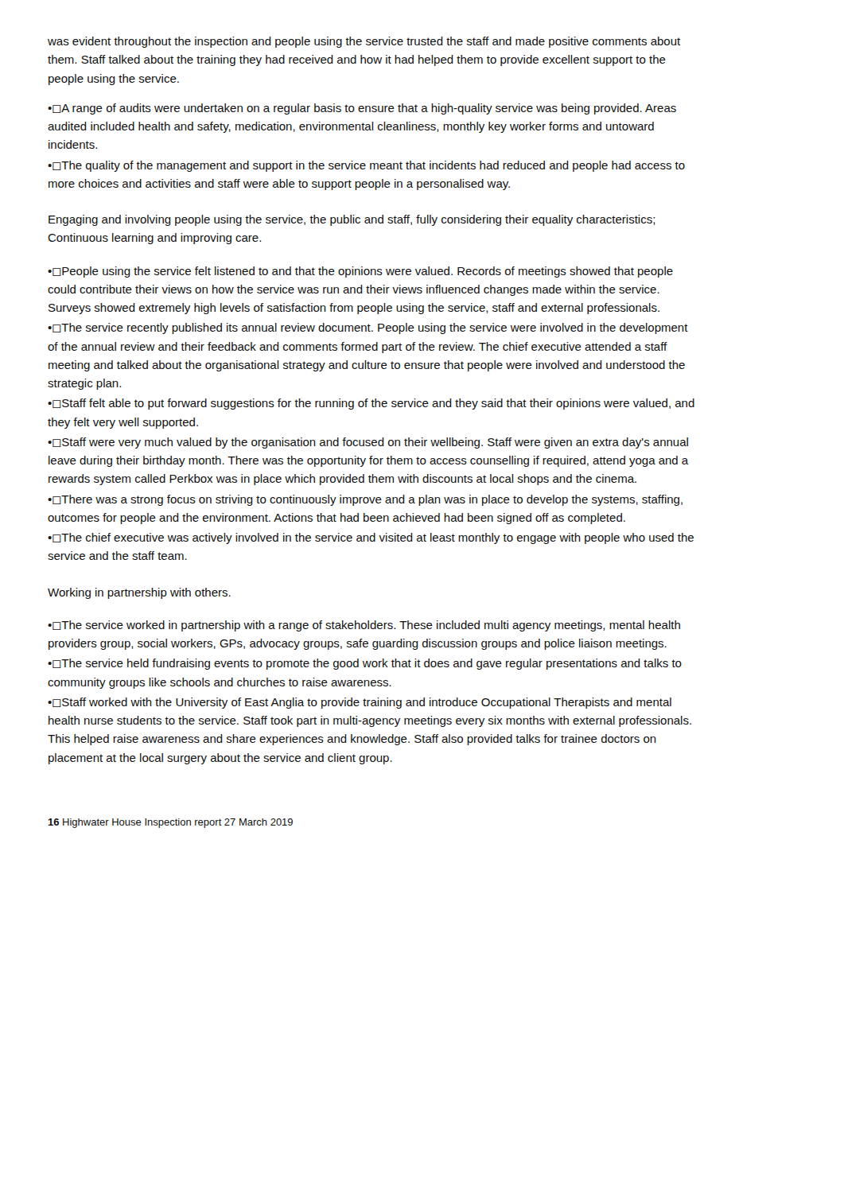was evident throughout the inspection and people using the service trusted the staff and made positive comments about them. Staff talked about the training they had received and how it had helped them to provide excellent support to the people using the service.
•◻A range of audits were undertaken on a regular basis to ensure that a high-quality service was being provided. Areas audited included health and safety, medication, environmental cleanliness, monthly key worker forms and untoward incidents.
•◻The quality of the management and support in the service meant that incidents had reduced and people had access to more choices and activities and staff were able to support people in a personalised way.
Engaging and involving people using the service, the public and staff, fully considering their equality characteristics; Continuous learning and improving care.
•◻People using the service felt listened to and that the opinions were valued. Records of meetings showed that people could contribute their views on how the service was run and their views influenced changes made within the service. Surveys showed extremely high levels of satisfaction from people using the service, staff and external professionals.
•◻The service recently published its annual review document. People using the service were involved in the development of the annual review and their feedback and comments formed part of the review. The chief executive attended a staff meeting and talked about the organisational strategy and culture to ensure that people were involved and understood the strategic plan.
•◻Staff felt able to put forward suggestions for the running of the service and they said that their opinions were valued, and they felt very well supported.
•◻Staff were very much valued by the organisation and focused on their wellbeing. Staff were given an extra day's annual leave during their birthday month. There was the opportunity for them to access counselling if required, attend yoga and a rewards system called Perkbox was in place which provided them with discounts at local shops and the cinema.
•◻There was a strong focus on striving to continuously improve and a plan was in place to develop the systems, staffing, outcomes for people and the environment. Actions that had been achieved had been signed off as completed.
•◻The chief executive was actively involved in the service and visited at least monthly to engage with people who used the service and the staff team.
Working in partnership with others.
•◻The service worked in partnership with a range of stakeholders. These included multi agency meetings, mental health providers group, social workers, GPs, advocacy groups, safe guarding discussion groups and police liaison meetings.
•◻The service held fundraising events to promote the good work that it does and gave regular presentations and talks to community groups like schools and churches to raise awareness.
•◻Staff worked with the University of East Anglia to provide training and introduce Occupational Therapists and mental health nurse students to the service. Staff took part in multi-agency meetings every six months with external professionals. This helped raise awareness and share experiences and knowledge. Staff also provided talks for trainee doctors on placement at the local surgery about the service and client group.
16 Highwater House Inspection report 27 March 2019